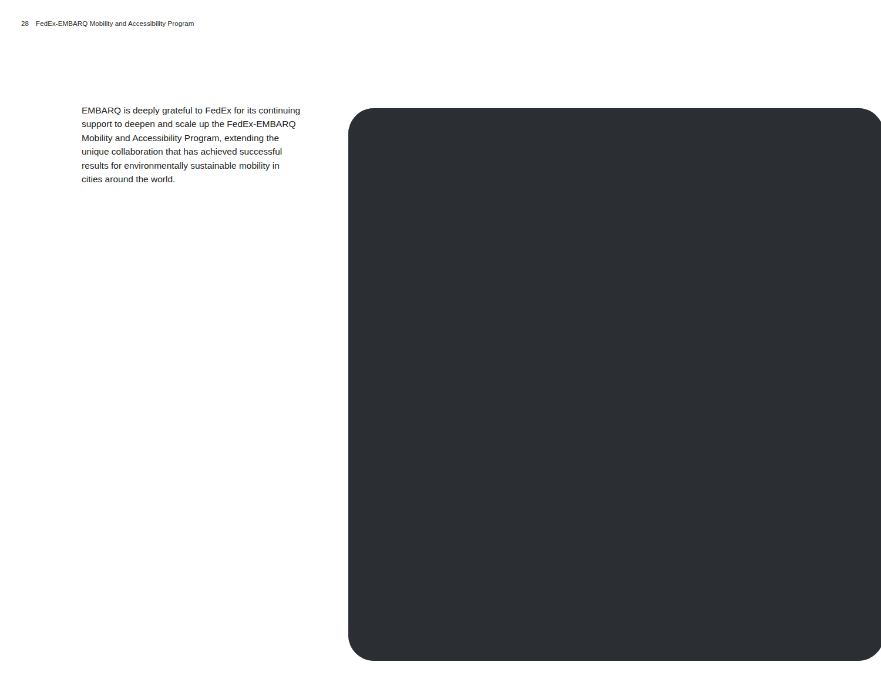28 FedEx-EMBARQ Mobility and Accessibility Program
EMBARQ is deeply grateful to FedEx for its continuing support to deepen and scale up the FedEx-EMBARQ Mobility and Accessibility Program, extending the unique collaboration that has achieved successful results for environmentally sustainable mobility in cities around the world.